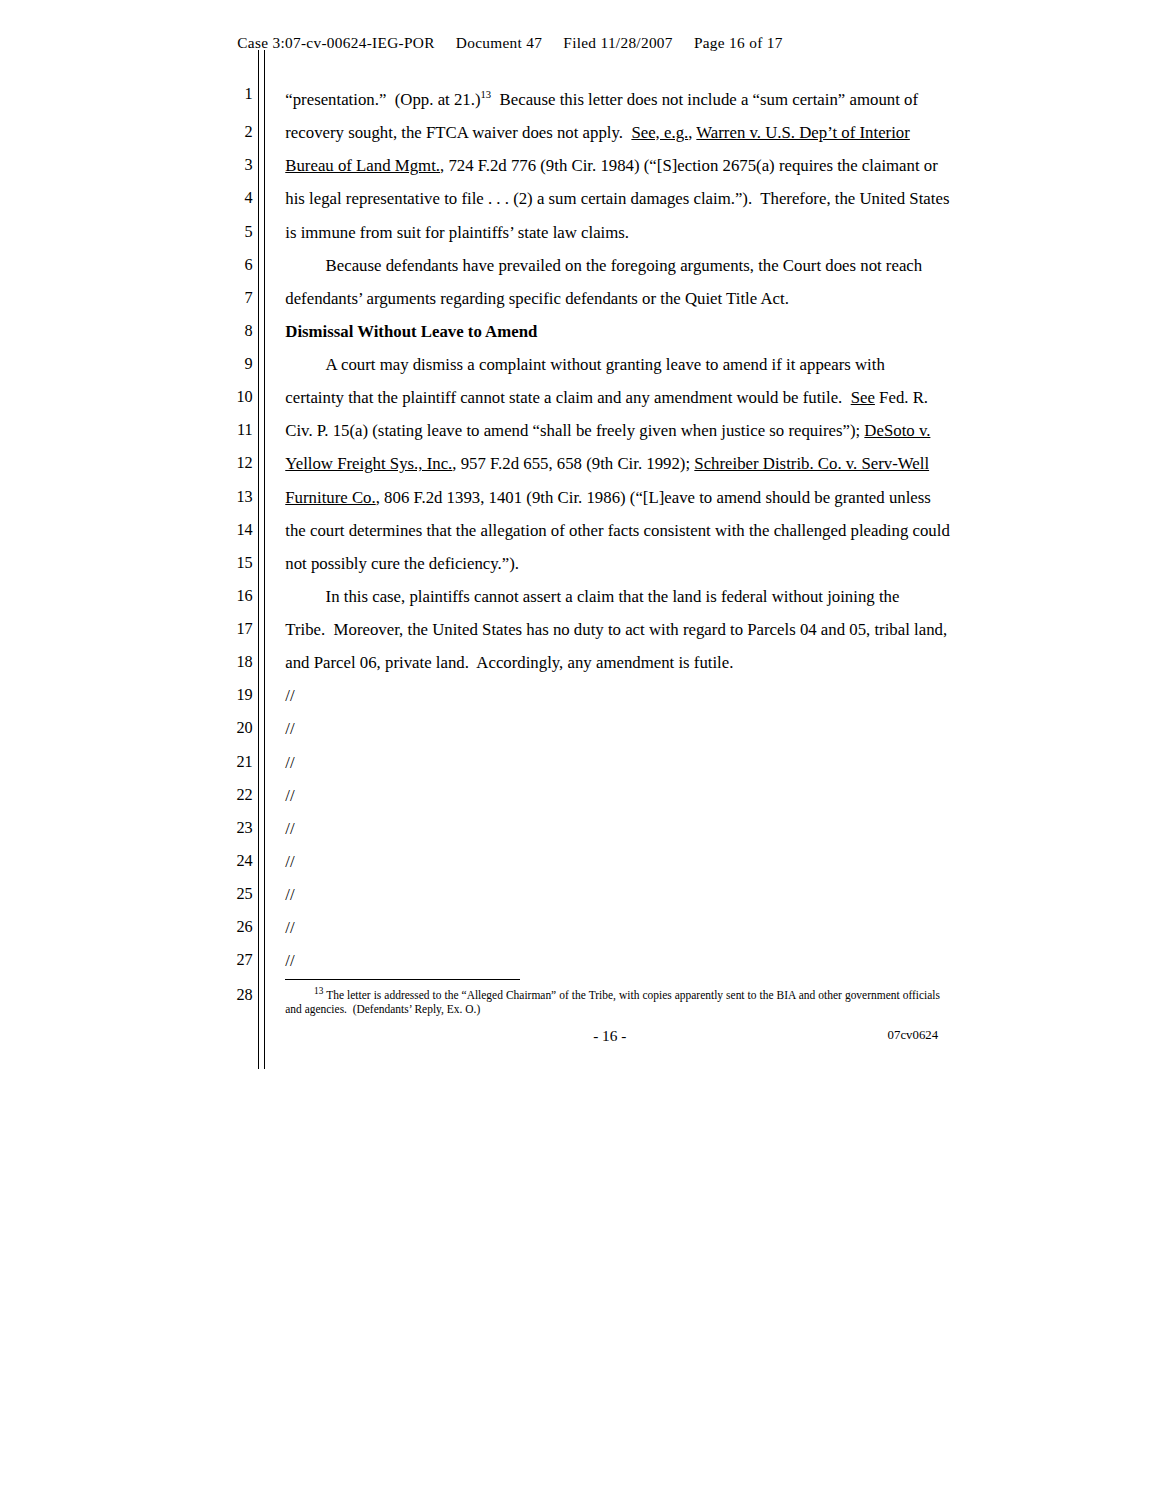Case 3:07-cv-00624-IEG-POR Document 47 Filed 11/28/2007 Page 16 of 17
“presentation.” (Opp. at 21.)13 Because this letter does not include a “sum certain” amount of
recovery sought, the FTCA waiver does not apply. See, e.g., Warren v. U.S. Dep’t of Interior
Bureau of Land Mgmt., 724 F.2d 776 (9th Cir. 1984) (“[S]ection 2675(a) requires the claimant or
his legal representative to file . . . (2) a sum certain damages claim.”). Therefore, the United States
is immune from suit for plaintiffs’ state law claims.
Because defendants have prevailed on the foregoing arguments, the Court does not reach
defendants’ arguments regarding specific defendants or the Quiet Title Act.
Dismissal Without Leave to Amend
A court may dismiss a complaint without granting leave to amend if it appears with
certainty that the plaintiff cannot state a claim and any amendment would be futile. See Fed. R.
Civ. P. 15(a) (stating leave to amend “shall be freely given when justice so requires”); DeSoto v.
Yellow Freight Sys., Inc., 957 F.2d 655, 658 (9th Cir. 1992); Schreiber Distrib. Co. v. Serv-Well
Furniture Co., 806 F.2d 1393, 1401 (9th Cir. 1986) (“[L]eave to amend should be granted unless
the court determines that the allegation of other facts consistent with the challenged pleading could
not possibly cure the deficiency.”).
In this case, plaintiffs cannot assert a claim that the land is federal without joining the
Tribe. Moreover, the United States has no duty to act with regard to Parcels 04 and 05, tribal land,
and Parcel 06, private land. Accordingly, any amendment is futile.
//
//
//
//
//
//
//
//
//
13 The letter is addressed to the “Alleged Chairman” of the Tribe, with copies apparently sent to the BIA and other government officials and agencies. (Defendants’ Reply, Ex. O.)
- 16 - 07cv0624